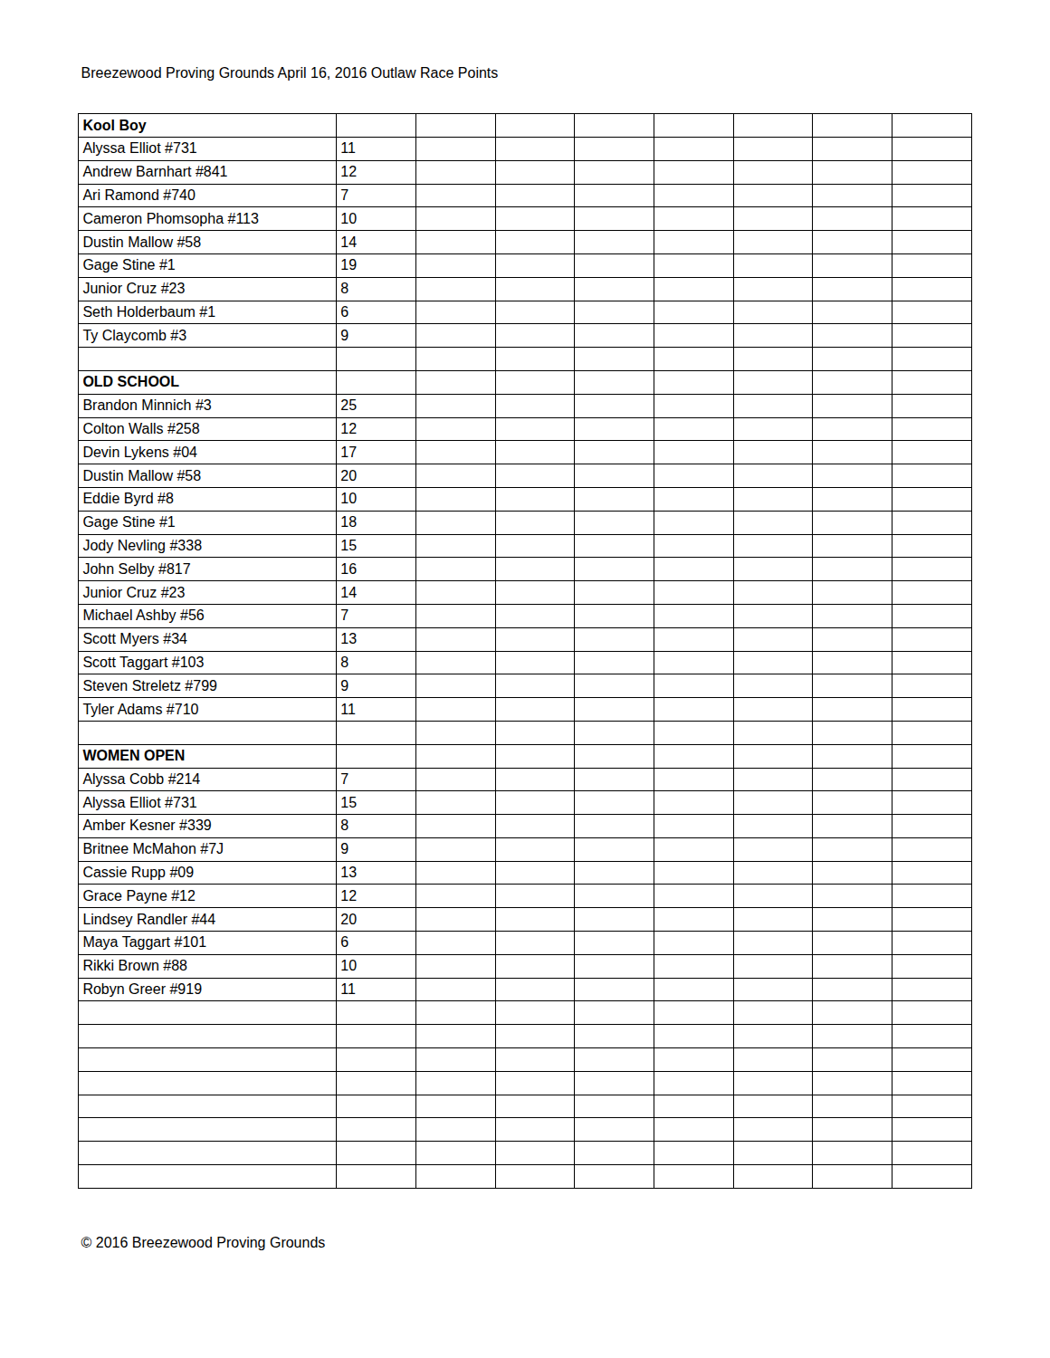Breezewood Proving Grounds April 16, 2016 Outlaw Race Points
| Kool Boy | | | | | | | | |
| Alyssa Elliot #731 | 11 | | | | | | | |
| Andrew Barnhart #841 | 12 | | | | | | | |
| Ari Ramond #740 | 7 | | | | | | | |
| Cameron Phomsopha #113 | 10 | | | | | | | |
| Dustin Mallow #58 | 14 | | | | | | | |
| Gage Stine #1 | 19 | | | | | | | |
| Junior Cruz #23 | 8 | | | | | | | |
| Seth Holderbaum #1 | 6 | | | | | | | |
| Ty Claycomb #3 | 9 | | | | | | | |
| OLD SCHOOL | | | | | | | | |
| Brandon Minnich #3 | 25 | | | | | | | |
| Colton Walls #258 | 12 | | | | | | | |
| Devin Lykens #04 | 17 | | | | | | | |
| Dustin Mallow #58 | 20 | | | | | | | |
| Eddie Byrd #8 | 10 | | | | | | | |
| Gage Stine #1 | 18 | | | | | | | |
| Jody Nevling #338 | 15 | | | | | | | |
| John Selby #817 | 16 | | | | | | | |
| Junior Cruz #23 | 14 | | | | | | | |
| Michael Ashby #56 | 7 | | | | | | | |
| Scott Myers #34 | 13 | | | | | | | |
| Scott Taggart #103 | 8 | | | | | | | |
| Steven Streletz #799 | 9 | | | | | | | |
| Tyler Adams #710 | 11 | | | | | | | |
| WOMEN OPEN | | | | | | | | |
| Alyssa Cobb #214 | 7 | | | | | | | |
| Alyssa Elliot #731 | 15 | | | | | | | |
| Amber Kesner #339 | 8 | | | | | | | |
| Britnee McMahon #7J | 9 | | | | | | | |
| Cassie Rupp #09 | 13 | | | | | | | |
| Grace Payne #12 | 12 | | | | | | | |
| Lindsey Randler #44 | 20 | | | | | | | |
| Maya Taggart #101 | 6 | | | | | | | |
| Rikki Brown #88 | 10 | | | | | | | |
| Robyn Greer #919 | 11 | | | | | | | |
© 2016 Breezewood Proving Grounds